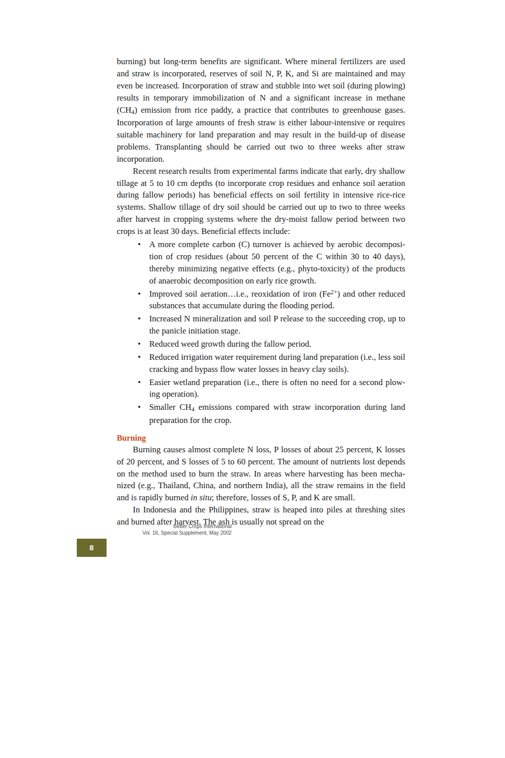burning) but long-term benefits are significant. Where mineral fertilizers are used and straw is incorporated, reserves of soil N, P, K, and Si are maintained and may even be increased. Incorporation of straw and stubble into wet soil (during plowing) results in temporary immobilization of N and a significant increase in methane (CH4) emission from rice paddy, a practice that contributes to greenhouse gases. Incorporation of large amounts of fresh straw is either labour-intensive or requires suitable machinery for land preparation and may result in the build-up of disease problems. Transplanting should be carried out two to three weeks after straw incorporation.
Recent research results from experimental farms indicate that early, dry shallow tillage at 5 to 10 cm depths (to incorporate crop residues and enhance soil aeration during fallow periods) has beneficial effects on soil fertility in intensive rice-rice systems. Shallow tillage of dry soil should be carried out up to two to three weeks after harvest in cropping systems where the dry-moist fallow period between two crops is at least 30 days. Beneficial effects include:
A more complete carbon (C) turnover is achieved by aerobic decomposition of crop residues (about 50 percent of the C within 30 to 40 days), thereby minimizing negative effects (e.g., phyto-toxicity) of the products of anaerobic decomposition on early rice growth.
Improved soil aeration…i.e., reoxidation of iron (Fe2+) and other reduced substances that accumulate during the flooding period.
Increased N mineralization and soil P release to the succeeding crop, up to the panicle initiation stage.
Reduced weed growth during the fallow period.
Reduced irrigation water requirement during land preparation (i.e., less soil cracking and bypass flow water losses in heavy clay soils).
Easier wetland preparation (i.e., there is often no need for a second plowing operation).
Smaller CH4 emissions compared with straw incorporation during land preparation for the crop.
Burning
Burning causes almost complete N loss, P losses of about 25 percent, K losses of 20 percent, and S losses of 5 to 60 percent. The amount of nutrients lost depends on the method used to burn the straw. In areas where harvesting has been mechanized (e.g., Thailand, China, and northern India), all the straw remains in the field and is rapidly burned in situ; therefore, losses of S, P, and K are small.
In Indonesia and the Philippines, straw is heaped into piles at threshing sites and burned after harvest. The ash is usually not spread on the
Better Crops International
Vol. 16, Special Supplement, May 2002
8